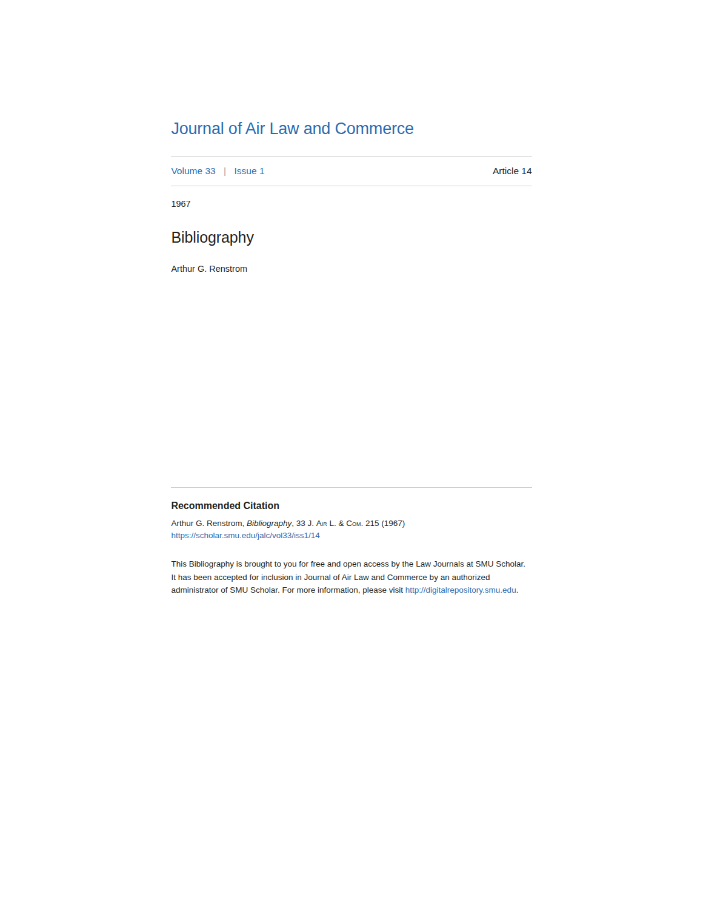Journal of Air Law and Commerce
Volume 33 | Issue 1
Article 14
1967
Bibliography
Arthur G. Renstrom
Recommended Citation
Arthur G. Renstrom, Bibliography, 33 J. Air L. & Com. 215 (1967)
https://scholar.smu.edu/jalc/vol33/iss1/14
This Bibliography is brought to you for free and open access by the Law Journals at SMU Scholar. It has been accepted for inclusion in Journal of Air Law and Commerce by an authorized administrator of SMU Scholar. For more information, please visit http://digitalrepository.smu.edu.